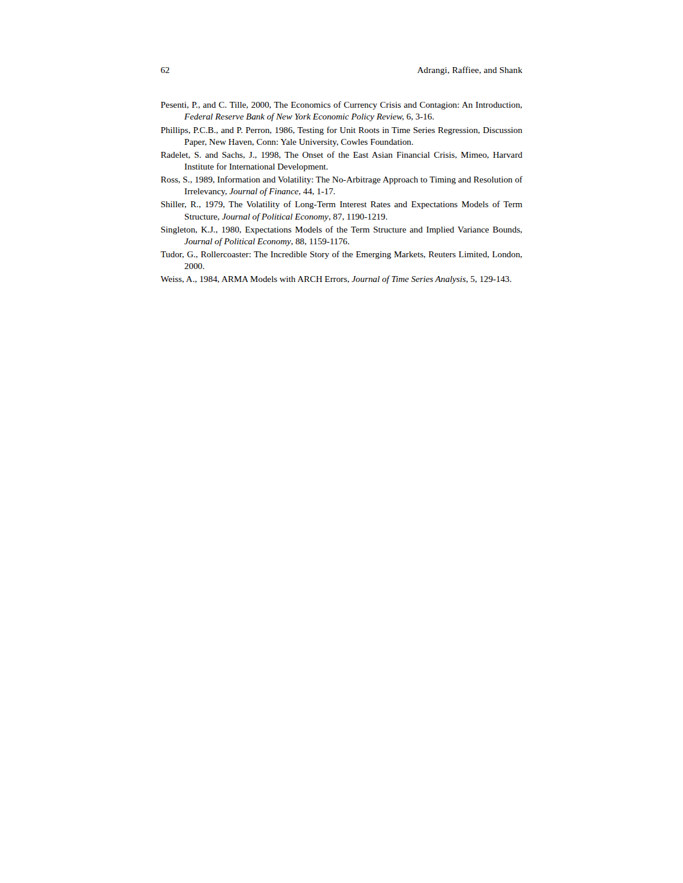62 Adrangi, Raffiee, and Shank
Pesenti, P., and C. Tille, 2000, The Economics of Currency Crisis and Contagion: An Introduction, Federal Reserve Bank of New York Economic Policy Review, 6, 3-16.
Phillips, P.C.B., and P. Perron, 1986, Testing for Unit Roots in Time Series Regression, Discussion Paper, New Haven, Conn: Yale University, Cowles Foundation.
Radelet, S. and Sachs, J., 1998, The Onset of the East Asian Financial Crisis, Mimeo, Harvard Institute for International Development.
Ross, S., 1989, Information and Volatility: The No-Arbitrage Approach to Timing and Resolution of Irrelevancy, Journal of Finance, 44, 1-17.
Shiller, R., 1979, The Volatility of Long-Term Interest Rates and Expectations Models of Term Structure, Journal of Political Economy, 87, 1190-1219.
Singleton, K.J., 1980, Expectations Models of the Term Structure and Implied Variance Bounds, Journal of Political Economy, 88, 1159-1176.
Tudor, G., Rollercoaster: The Incredible Story of the Emerging Markets, Reuters Limited, London, 2000.
Weiss, A., 1984, ARMA Models with ARCH Errors, Journal of Time Series Analysis, 5, 129-143.